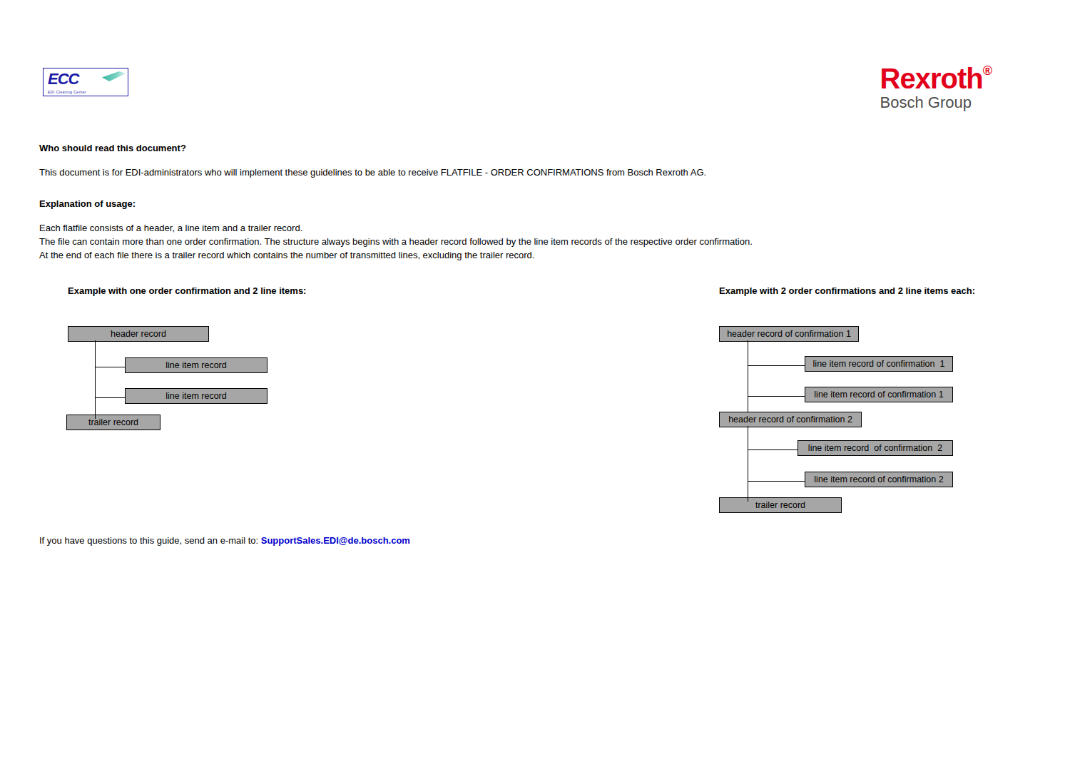ECC
EDI Clearing Center
Rexroth®
Bosch Group
Who should read this document?
This document is for EDI-administrators who will implement these guidelines to be able to receive FLATFILE - ORDER CONFIRMATIONS from Bosch Rexroth AG.
Explanation of usage:
Each flatfile consists of a header, a line item and a trailer record.
The file can contain more than one order confirmation. The structure always begins with a header record followed by the line item records of the respective order confirmation.
At the end of each file there is a trailer record which contains the number of transmitted lines, excluding the trailer record.
Example with one order confirmation and 2 line items:
header record
line item record
line item record
trailer record
Example with 2 order confirmations and 2 line items each:
header record of confirmation 1
line item record of confirmation 1
line item record of confirmation 1
header record of confirmation 2
line item record of confirmation 2
line item record of confirmation 2
trailer record
If you have questions to this guide, send an e-mail to: SupportSales.EDI@de.bosch.com